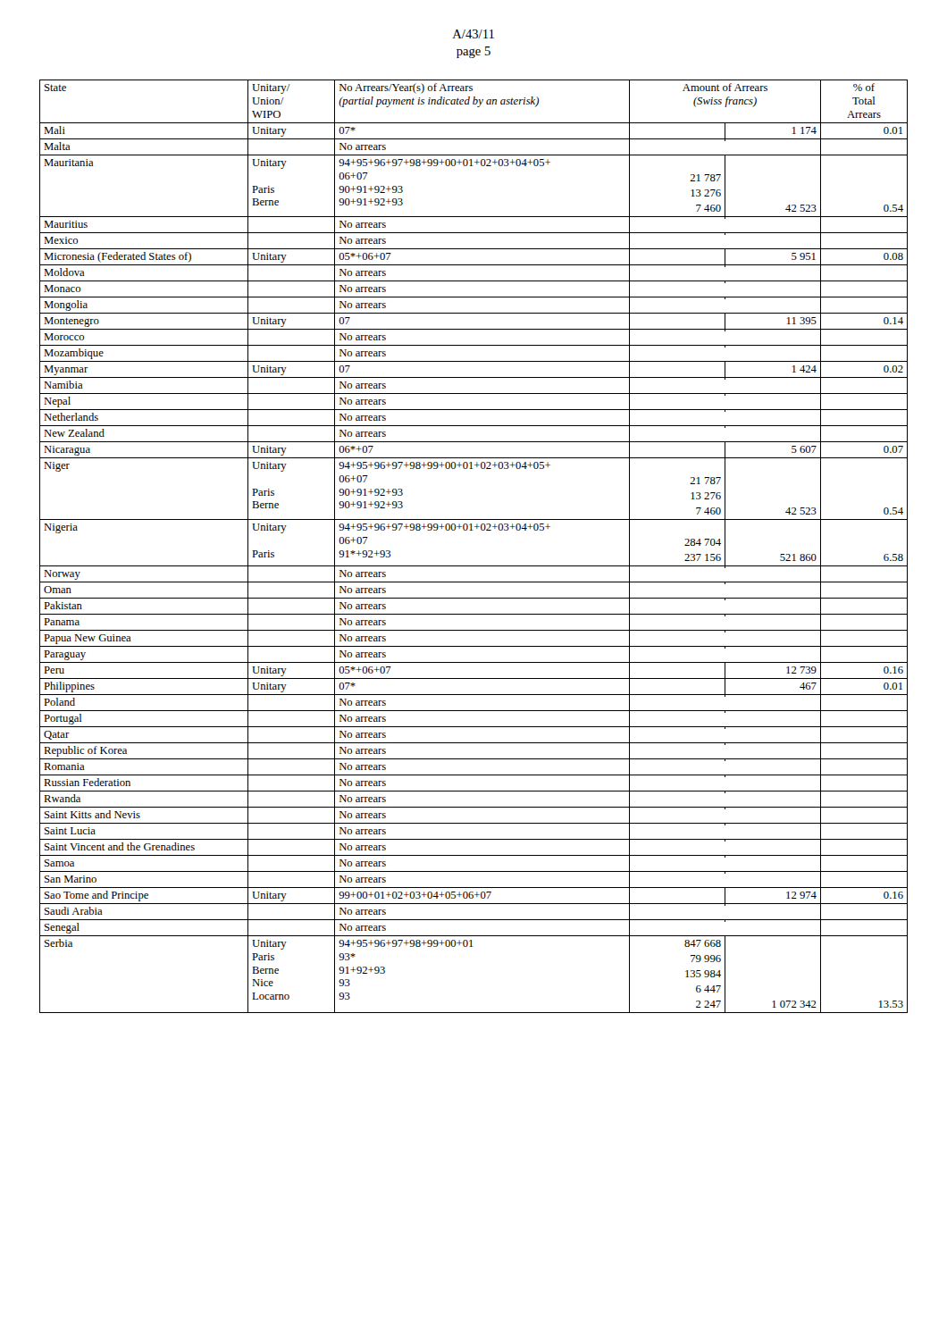A/43/11
page 5
| State | Unitary/ Union/ WIPO | No Arrears/Year(s) of Arrears (partial payment is indicated by an asterisk) | Amount of Arrears (Swiss francs) | % of Total Arrears |
| --- | --- | --- | --- | --- |
| Mali | Unitary | 07* | / / 1 174 / | 0.01 |
| Malta | | No arrears | | |
| Mauritania | Unitary Paris Berne | 94+95+96+97+98+99+00+01+02+03+04+05+ 06+07 90+91+92+93 90+91+92+93 | / 21 787 / / / 13 276 / / / 7 460 / 42 523 / | 0.54 |
| Mauritius | | No arrears | | |
| Mexico | | No arrears | | |
| Micronesia (Federated States of) | Unitary | 05*+06+07 | / / 5 951 / | 0.08 |
| Moldova | | No arrears | | |
| Monaco | | No arrears | | |
| Mongolia | | No arrears | | |
| Montenegro | Unitary | 07 | / / 11 395 / | 0.14 |
| Morocco | | No arrears | | |
| Mozambique | | No arrears | | |
| Myanmar | Unitary | 07 | / / 1 424 / | 0.02 |
| Namibia | | No arrears | | |
| Nepal | | No arrears | | |
| Netherlands | | No arrears | | |
| New Zealand | | No arrears | | |
| Nicaragua | Unitary | 06*+07 | / / 5 607 / | 0.07 |
| Niger | Unitary Paris Berne | 94+95+96+97+98+99+00+01+02+03+04+05+ 06+07 90+91+92+93 90+91+92+93 | / 21 787 / / / 13 276 / / / 7 460 / 42 523 / | 0.54 |
| Nigeria | Unitary Paris | 94+95+96+97+98+99+00+01+02+03+04+05+ 06+07 91*+92+93 | / 284 704 / / / 237 156 / 521 860 / | 6.58 |
| Norway | | No arrears | | |
| Oman | | No arrears | | |
| Pakistan | | No arrears | | |
| Panama | | No arrears | | |
| Papua New Guinea | | No arrears | | |
| Paraguay | | No arrears | | |
| Peru | Unitary | 05*+06+07 | / / 12 739 / | 0.16 |
| Philippines | Unitary | 07* | / / 467 / | 0.01 |
| Poland | | No arrears | | |
| Portugal | | No arrears | | |
| Qatar | | No arrears | | |
| Republic of Korea | | No arrears | | |
| Romania | | No arrears | | |
| Russian Federation | | No arrears | | |
| Rwanda | | No arrears | | |
| Saint Kitts and Nevis | | No arrears | | |
| Saint Lucia | | No arrears | | |
| Saint Vincent and the Grenadines | | No arrears | | |
| Samoa | | No arrears | | |
| San Marino | | No arrears | | |
| Sao Tome and Principe | Unitary | 99+00+01+02+03+04+05+06+07 | / / 12 974 / | 0.16 |
| Saudi Arabia | | No arrears | | |
| Senegal | | No arrears | | |
| Serbia | Unitary Paris Berne Nice Locarno | 94+95+96+97+98+99+00+01 93* 91+92+93 93 93 | / 847 668 / / / 79 996 / / / 135 984 / / / 6 447 / / / 2 247 / 1 072 342 / | 13.53 |